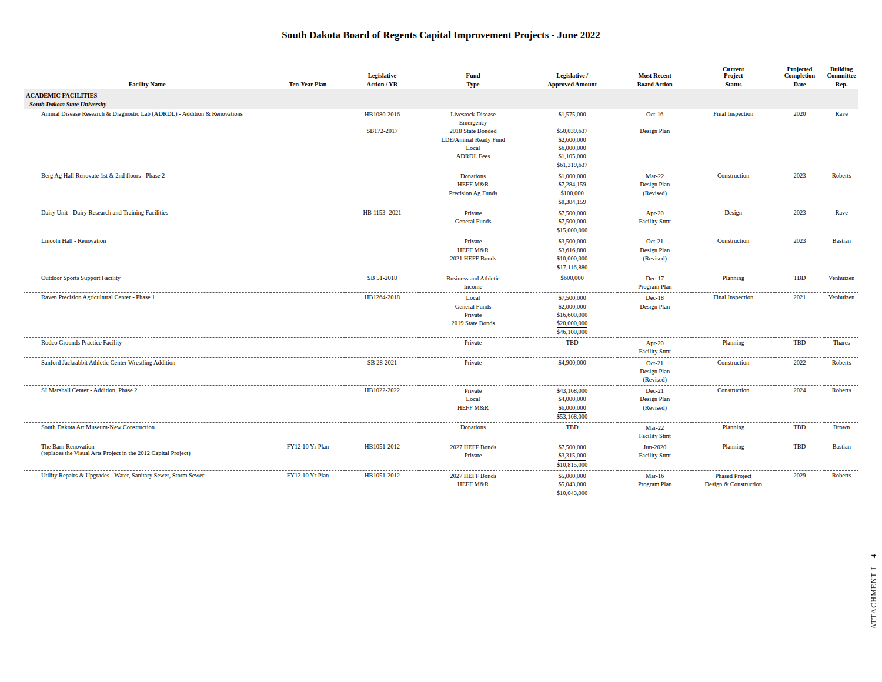South Dakota Board of Regents Capital Improvement Projects - June 2022
| | | Legislative | Fund | Legislative / | Most Recent | Current Project | Projected Completion | Building Committee |
| --- | --- | --- | --- | --- | --- | --- | --- | --- |
| Facility Name | Ten-Year Plan | Action / YR | Type | Approved Amount | Board Action | Status | Date | Rep. |
| ACADEMIC FACILITIES |
| South Dakota State University |
| Animal Disease Research & Diagnostic Lab (ADRDL) - Addition & Renovations | | HB1080-2016 SB172-2017 | Livestock Disease Emergency 2018 State Bonded LDE/Animal Ready Fund Local ADRDL Fees | $1,575,000 $50,039,637 $2,600,000 $6,000,000 $1,105,000 $61,319,637 | Oct-16 Design Plan | Final Inspection | 2020 | Rave |
| Berg Ag Hall Renovate 1st & 2nd floors - Phase 2 | | | Donations HEFF M&R Precision Ag Funds | $1,000,000 $7,284,159 $100,000 $8,384,159 | Mar-22 Design Plan (Revised) | Construction | 2023 | Roberts |
| Dairy Unit - Dairy Research and Training Facilities | | HB 1153- 2021 | Private General Funds | $7,500,000 $7,500,000 $15,000,000 | Apr-20 Facility Stmt | Design | 2023 | Rave |
| Lincoln Hall - Renovation | | | Private HEFF M&R 2021 HEFF Bonds | $3,500,000 $3,616,880 $10,000,000 $17,116,880 | Oct-21 Design Plan (Revised) | Construction | 2023 | Bastian |
| Outdoor Sports Support Facility | | SB 51-2018 | Business and Athletic Income | $600,000 | Dec-17 Program Plan | Planning | TBD | Venhuizen |
| Raven Precision Agricultural Center - Phase 1 | | HB1264-2018 | Local General Funds Private 2019 State Bonds | $7,500,000 $2,000,000 $16,600,000 $20,000,000 $46,100,000 | Dec-18 Design Plan | Final Inspection | 2021 | Venhuizen |
| Rodeo Grounds Practice Facility | | | Private | TBD | Apr-20 Facility Stmt | Planning | TBD | Thares |
| Sanford Jackrabbit Athletic Center Wrestling Addition | | SB 28-2021 | Private | $4,900,000 | Oct-21 Design Plan (Revised) | Construction | 2022 | Roberts |
| SJ Marshall Center - Addition, Phase 2 | | HB1022-2022 | Private Local HEFF M&R | $43,168,000 $4,000,000 $6,000,000 $53,168,000 | Dec-21 Design Plan (Revised) | Construction | 2024 | Roberts |
| South Dakota Art Museum-New Construction | | | Donations | TBD | Mar-22 Facility Stmt | Planning | TBD | Brown |
| The Barn Renovation (replaces the Visual Arts Project in the 2012 Capital Project) | FY12 10 Yr Plan | HB1051-2012 | 2027 HEFF Bonds Private | $7,500,000 $3,315,000 $10,815,000 | Jun-2020 Facility Stmt | Planning | TBD | Bastian |
| Utility Repairs & Upgrades - Water, Sanitary Sewer, Storm Sewer | FY12 10 Yr Plan | HB1051-2012 | 2027 HEFF Bonds HEFF M&R | $5,000,000 $5,043,000 $10,043,000 | Mar-16 Program Plan | Phased Project Design & Construction | 2029 | Roberts |
ATTACHMENT I 4